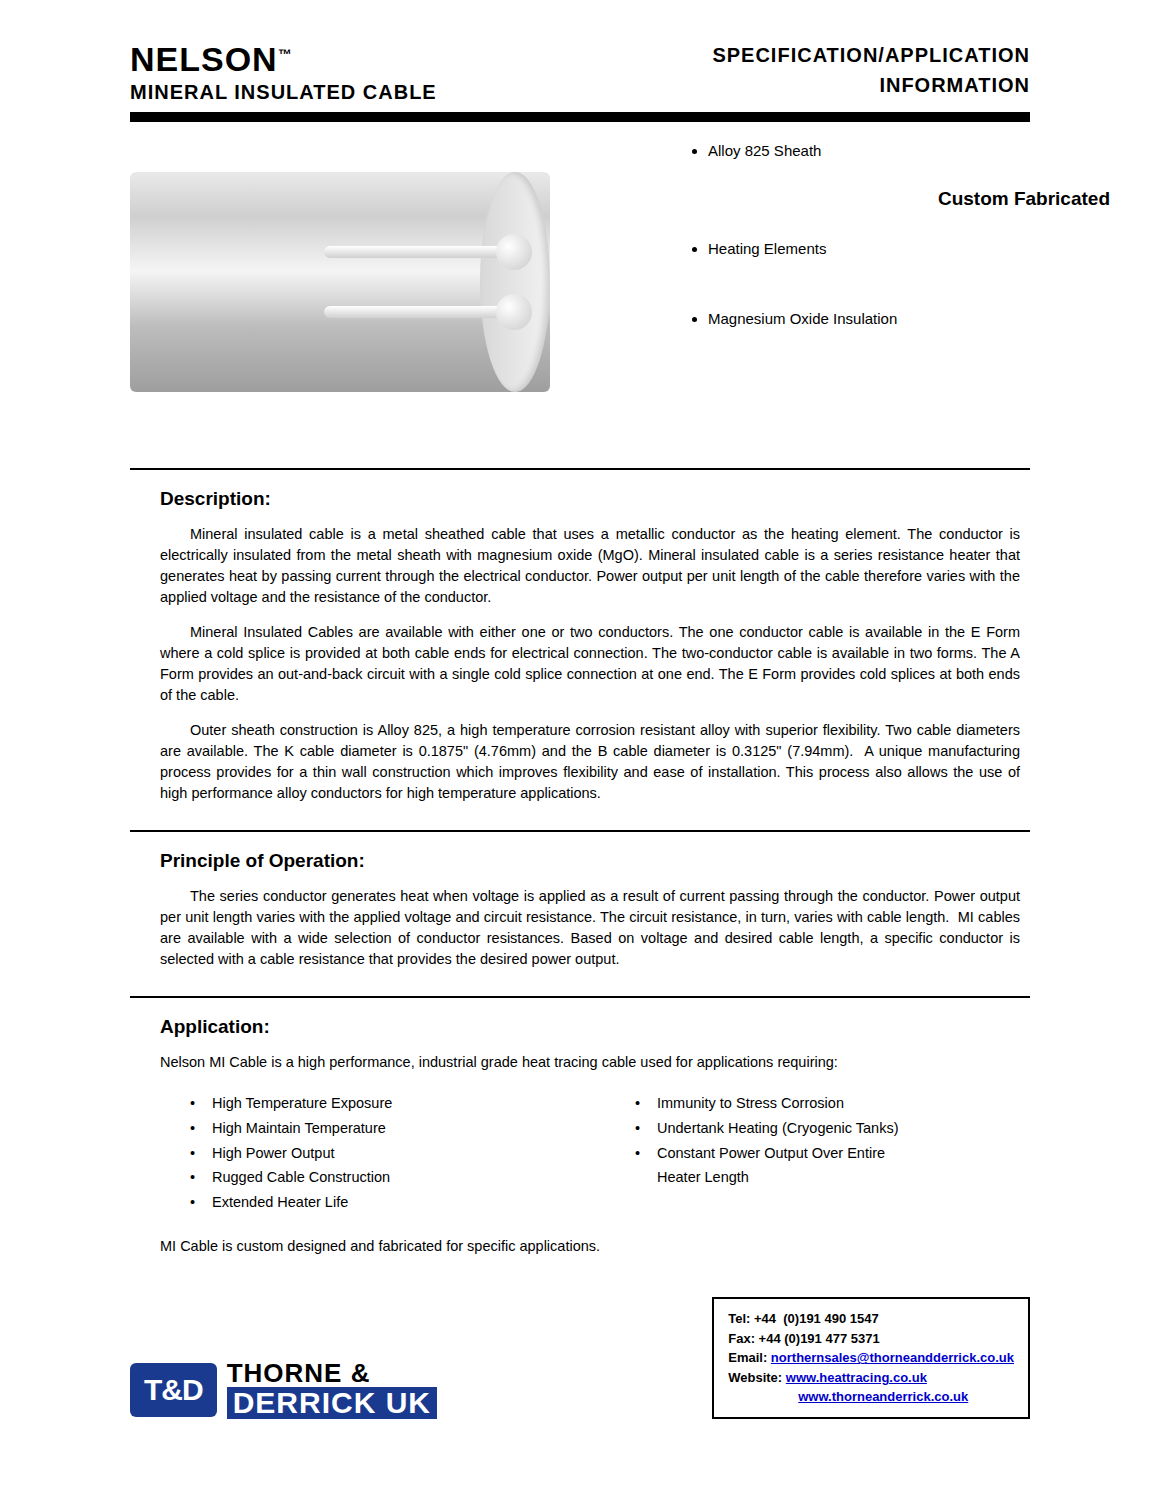NELSON™
MINERAL INSULATED CABLE
SPECIFICATION/APPLICATION
INFORMATION
Alloy 825 Sheath
Custom Fabricated
Heating Elements
Magnesium Oxide Insulation
Description:
Mineral insulated cable is a metal sheathed cable that uses a metallic conductor as the heating element. The conductor is electrically insulated from the metal sheath with magnesium oxide (MgO). Mineral insulated cable is a series resistance heater that generates heat by passing current through the electrical conductor. Power output per unit length of the cable therefore varies with the applied voltage and the resistance of the conductor.
Mineral Insulated Cables are available with either one or two conductors. The one conductor cable is available in the E Form where a cold splice is provided at both cable ends for electrical connection. The two-conductor cable is available in two forms. The A Form provides an out-and-back circuit with a single cold splice connection at one end. The E Form provides cold splices at both ends of the cable.
Outer sheath construction is Alloy 825, a high temperature corrosion resistant alloy with superior flexibility. Two cable diameters are available. The K cable diameter is 0.1875" (4.76mm) and the B cable diameter is 0.3125" (7.94mm). A unique manufacturing process provides for a thin wall construction which improves flexibility and ease of installation. This process also allows the use of high performance alloy conductors for high temperature applications.
Principle of Operation:
The series conductor generates heat when voltage is applied as a result of current passing through the conductor. Power output per unit length varies with the applied voltage and circuit resistance. The circuit resistance, in turn, varies with cable length. MI cables are available with a wide selection of conductor resistances. Based on voltage and desired cable length, a specific conductor is selected with a cable resistance that provides the desired power output.
Application:
Nelson MI Cable is a high performance, industrial grade heat tracing cable used for applications requiring:
•High Temperature Exposure
•High Maintain Temperature
•High Power Output
•Rugged Cable Construction
•Extended Heater Life
•Immunity to Stress Corrosion
•Undertank Heating (Cryogenic Tanks)
•Constant Power Output Over Entire
Heater Length
MI Cable is custom designed and fabricated for specific applications.
T&D
THORNE &
DERRICK UK
Tel: +44 (0)191 490 1547
Fax: +44 (0)191 477 5371
Email: northernsales@thorneandderrick.co.uk
Website: www.heattracing.co.uk
www.thorneanderrick.co.uk